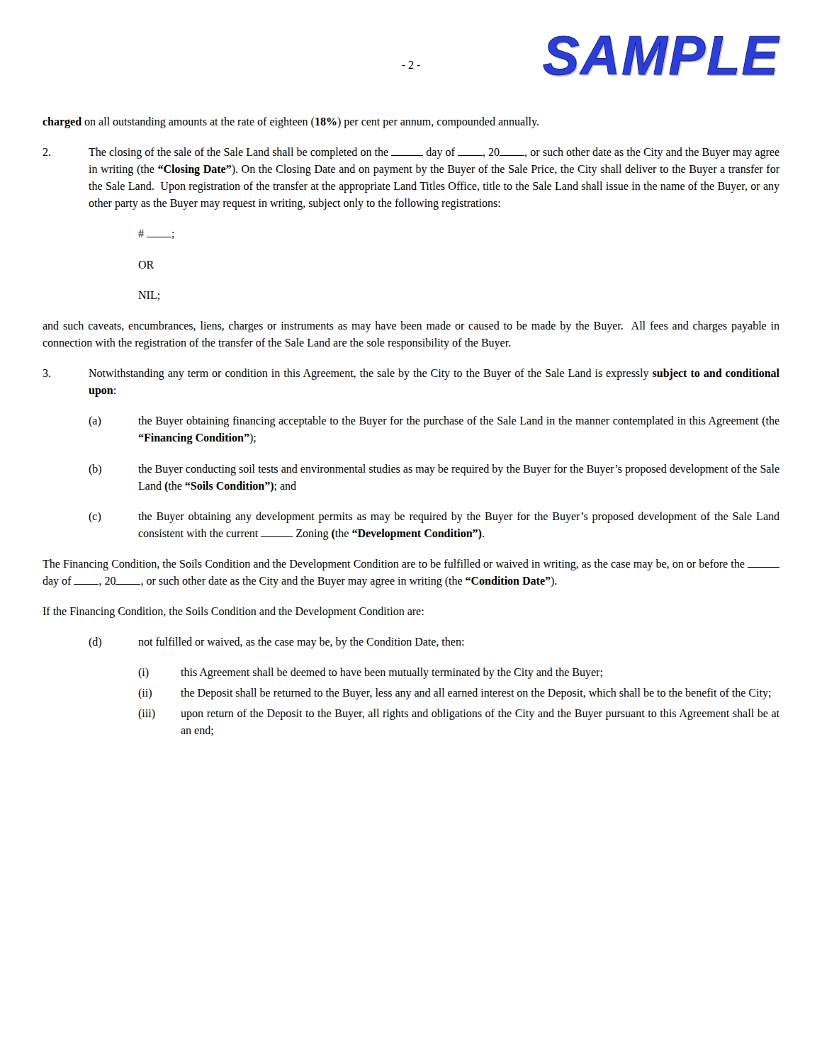- 2 -
SAMPLE
charged on all outstanding amounts at the rate of eighteen (18%) per cent per annum, compounded annually.
2.
The closing of the sale of the Sale Land shall be completed on the day of , 20 , or such other date as the City and the Buyer may agree in writing (the “Closing Date”). On the Closing Date and on payment by the Buyer of the Sale Price, the City shall deliver to the Buyer a transfer for the Sale Land. Upon registration of the transfer at the appropriate Land Titles Office, title to the Sale Land shall issue in the name of the Buyer, or any other party as the Buyer may request in writing, subject only to the following registrations:
# ;
OR
NIL;
and such caveats, encumbrances, liens, charges or instruments as may have been made or caused to be made by the Buyer. All fees and charges payable in connection with the registration of the transfer of the Sale Land are the sole responsibility of the Buyer.
3.
Notwithstanding any term or condition in this Agreement, the sale by the City to the Buyer of the Sale Land is expressly subject to and conditional upon:
(a) the Buyer obtaining financing acceptable to the Buyer for the purchase of the Sale Land in the manner contemplated in this Agreement (the “Financing Condition”);
(b) the Buyer conducting soil tests and environmental studies as may be required by the Buyer for the Buyer’s proposed development of the Sale Land (the “Soils Condition”); and
(c) the Buyer obtaining any development permits as may be required by the Buyer for the Buyer’s proposed development of the Sale Land consistent with the current Zoning (the “Development Condition”).
The Financing Condition, the Soils Condition and the Development Condition are to be fulfilled or waived in writing, as the case may be, on or before the day of , 20 , or such other date as the City and the Buyer may agree in writing (the “Condition Date”).
If the Financing Condition, the Soils Condition and the Development Condition are:
(d) not fulfilled or waived, as the case may be, by the Condition Date, then:
(i) this Agreement shall be deemed to have been mutually terminated by the City and the Buyer;
(ii) the Deposit shall be returned to the Buyer, less any and all earned interest on the Deposit, which shall be to the benefit of the City;
(iii) upon return of the Deposit to the Buyer, all rights and obligations of the City and the Buyer pursuant to this Agreement shall be at an end;